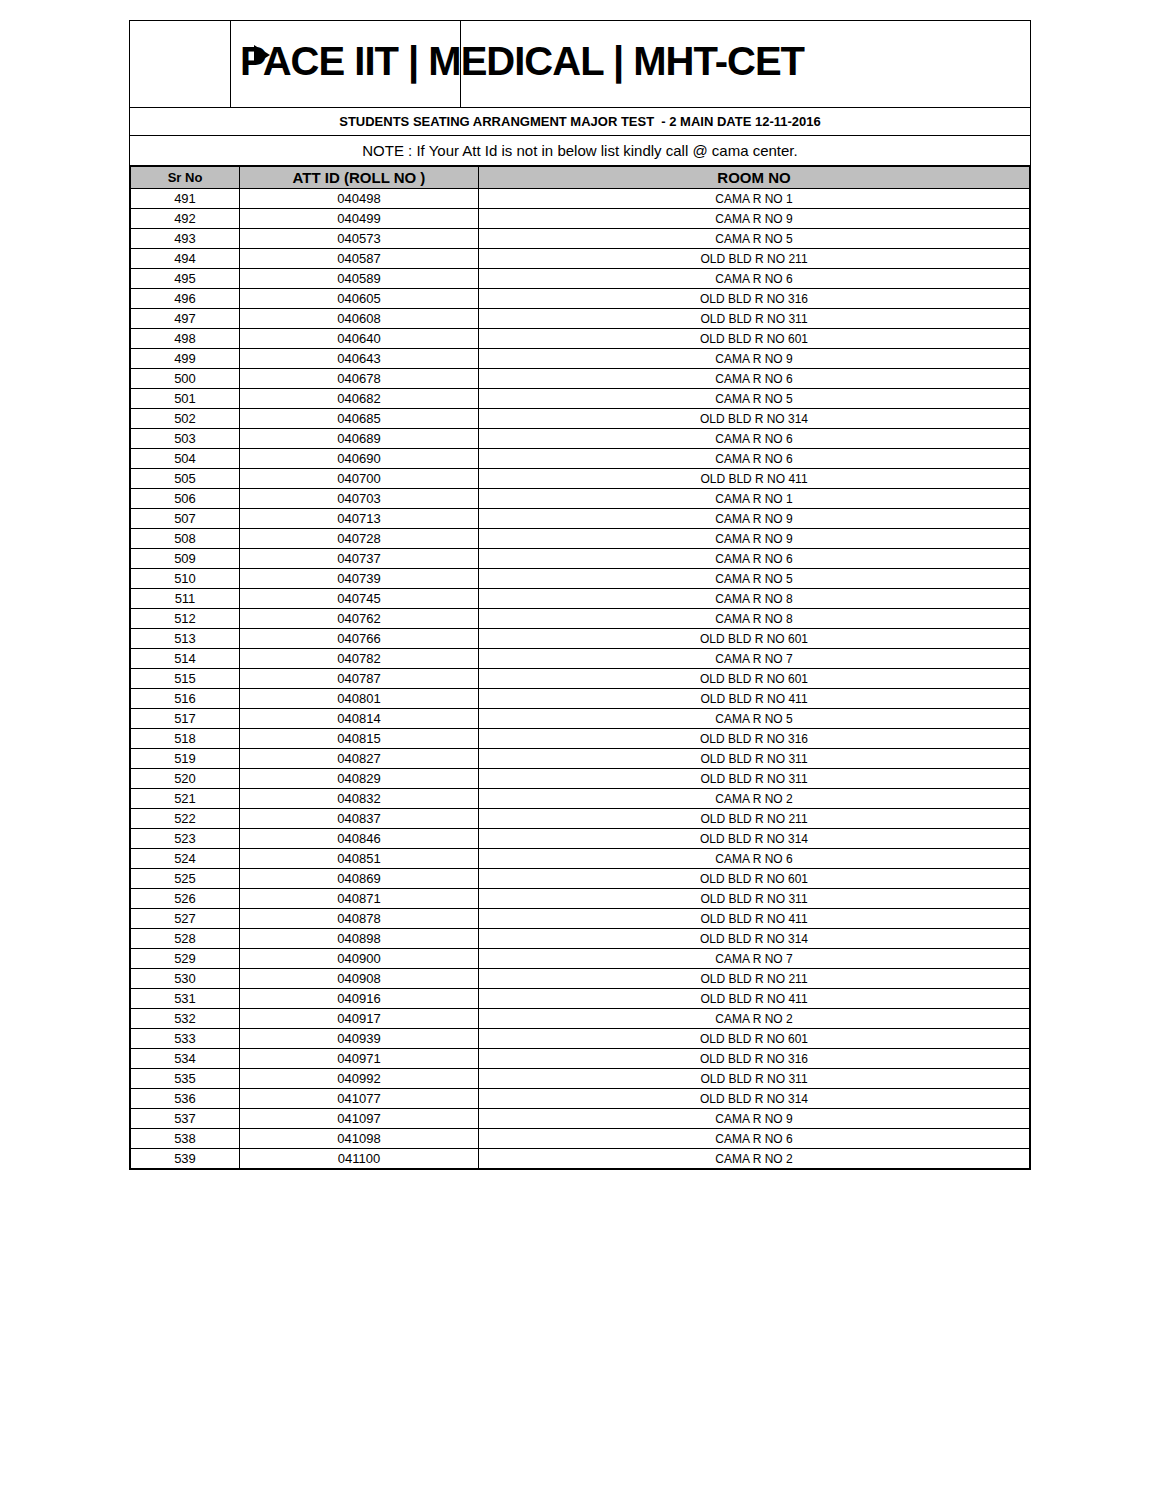PACE IIT | MEDICAL | MHT-CET
STUDENTS SEATING ARRANGMENT MAJOR TEST - 2 MAIN DATE 12-11-2016
NOTE : If Your Att Id is not in below list kindly call @ cama center.
| Sr No | ATT ID (ROLL NO ) | ROOM NO |
| --- | --- | --- |
| 491 | 040498 | CAMA R NO 1 |
| 492 | 040499 | CAMA R NO 9 |
| 493 | 040573 | CAMA R NO 5 |
| 494 | 040587 | OLD BLD R NO 211 |
| 495 | 040589 | CAMA R NO 6 |
| 496 | 040605 | OLD BLD R NO 316 |
| 497 | 040608 | OLD BLD R NO 311 |
| 498 | 040640 | OLD BLD R NO 601 |
| 499 | 040643 | CAMA R NO 9 |
| 500 | 040678 | CAMA R NO 6 |
| 501 | 040682 | CAMA R NO 5 |
| 502 | 040685 | OLD BLD R NO 314 |
| 503 | 040689 | CAMA R NO 6 |
| 504 | 040690 | CAMA R NO 6 |
| 505 | 040700 | OLD BLD R NO 411 |
| 506 | 040703 | CAMA R NO 1 |
| 507 | 040713 | CAMA R NO 9 |
| 508 | 040728 | CAMA R NO 9 |
| 509 | 040737 | CAMA R NO 6 |
| 510 | 040739 | CAMA R NO 5 |
| 511 | 040745 | CAMA R NO 8 |
| 512 | 040762 | CAMA R NO 8 |
| 513 | 040766 | OLD BLD R NO 601 |
| 514 | 040782 | CAMA R NO 7 |
| 515 | 040787 | OLD BLD R NO 601 |
| 516 | 040801 | OLD BLD R NO 411 |
| 517 | 040814 | CAMA R NO 5 |
| 518 | 040815 | OLD BLD R NO 316 |
| 519 | 040827 | OLD BLD R NO 311 |
| 520 | 040829 | OLD BLD R NO 311 |
| 521 | 040832 | CAMA R NO 2 |
| 522 | 040837 | OLD BLD R NO 211 |
| 523 | 040846 | OLD BLD R NO 314 |
| 524 | 040851 | CAMA R NO 6 |
| 525 | 040869 | OLD BLD R NO 601 |
| 526 | 040871 | OLD BLD R NO 311 |
| 527 | 040878 | OLD BLD R NO 411 |
| 528 | 040898 | OLD BLD R NO 314 |
| 529 | 040900 | CAMA R NO 7 |
| 530 | 040908 | OLD BLD R NO 211 |
| 531 | 040916 | OLD BLD R NO 411 |
| 532 | 040917 | CAMA R NO 2 |
| 533 | 040939 | OLD BLD R NO 601 |
| 534 | 040971 | OLD BLD R NO 316 |
| 535 | 040992 | OLD BLD R NO 311 |
| 536 | 041077 | OLD BLD R NO 314 |
| 537 | 041097 | CAMA R NO 9 |
| 538 | 041098 | CAMA R NO 6 |
| 539 | 041100 | CAMA R NO 2 |